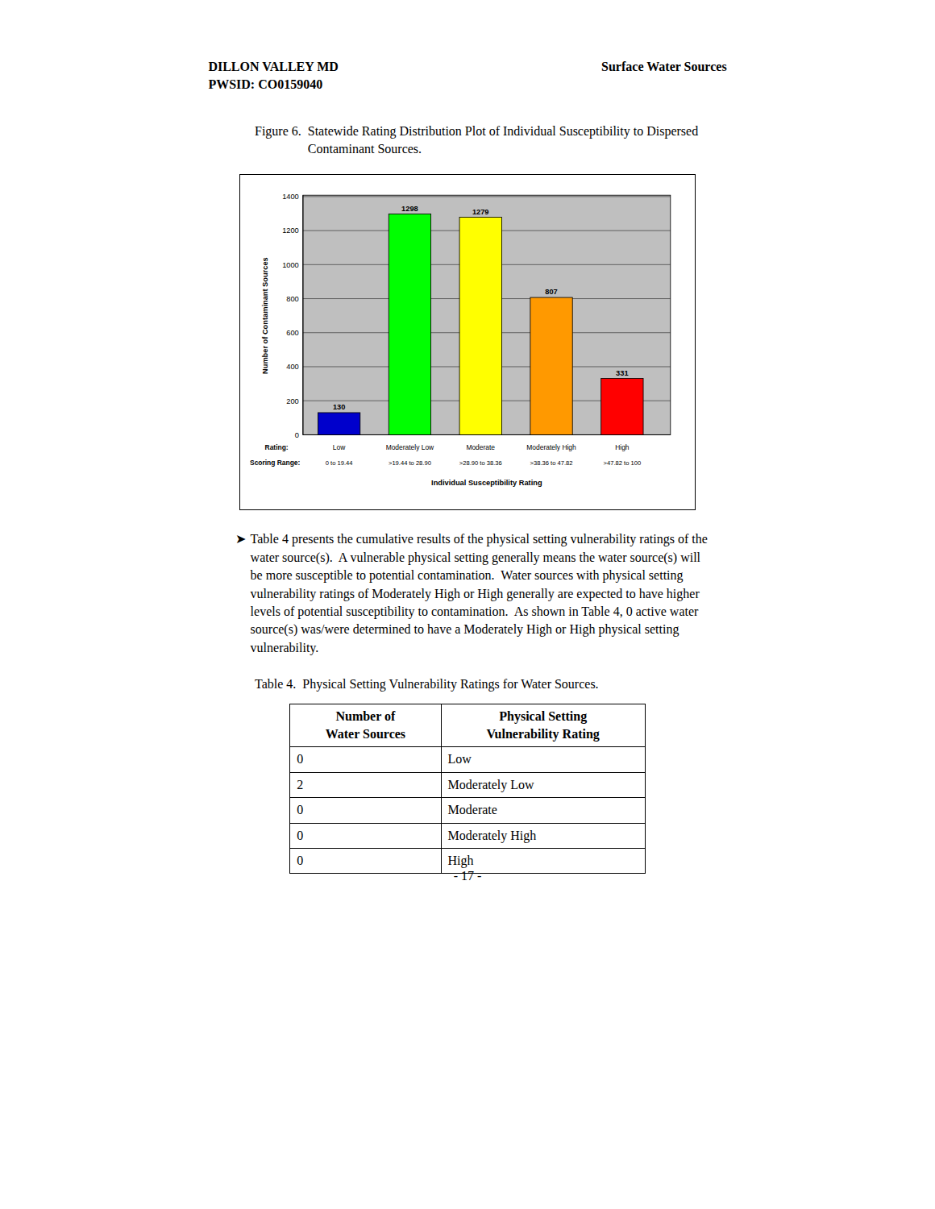DILLON VALLEY MD
PWSID: CO0159040
Surface Water Sources
Figure 6.
Statewide Rating Distribution Plot of Individual Susceptibility to Dispersed Contaminant Sources.
0 200 400 600 800 1000 1200 1400 Number of Contaminant Sources 130 1298 1279 807 331 Rating: Low Moderately Low Moderate Moderately High High Scoring Range: 0 to 19.44 >19.44 to 28.90 >28.90 to 38.36 >38.36 to 47.82 >47.82 to 100 Individual Susceptibility Rating
➤
Table 4 presents the cumulative results of the physical setting vulnerability ratings of the water source(s). A vulnerable physical setting generally means the water source(s) will be more susceptible to potential contamination. Water sources with physical setting vulnerability ratings of Moderately High or High generally are expected to have higher levels of potential susceptibility to contamination. As shown in Table 4, 0 active water source(s) was/were determined to have a Moderately High or High physical setting vulnerability.
Table 4. Physical Setting Vulnerability Ratings for Water Sources.
| Number of Water Sources | Physical Setting Vulnerability Rating |
| --- | --- |
| 0 | Low |
| 2 | Moderately Low |
| 0 | Moderate |
| 0 | Moderately High |
| 0 | High |
- 17 -